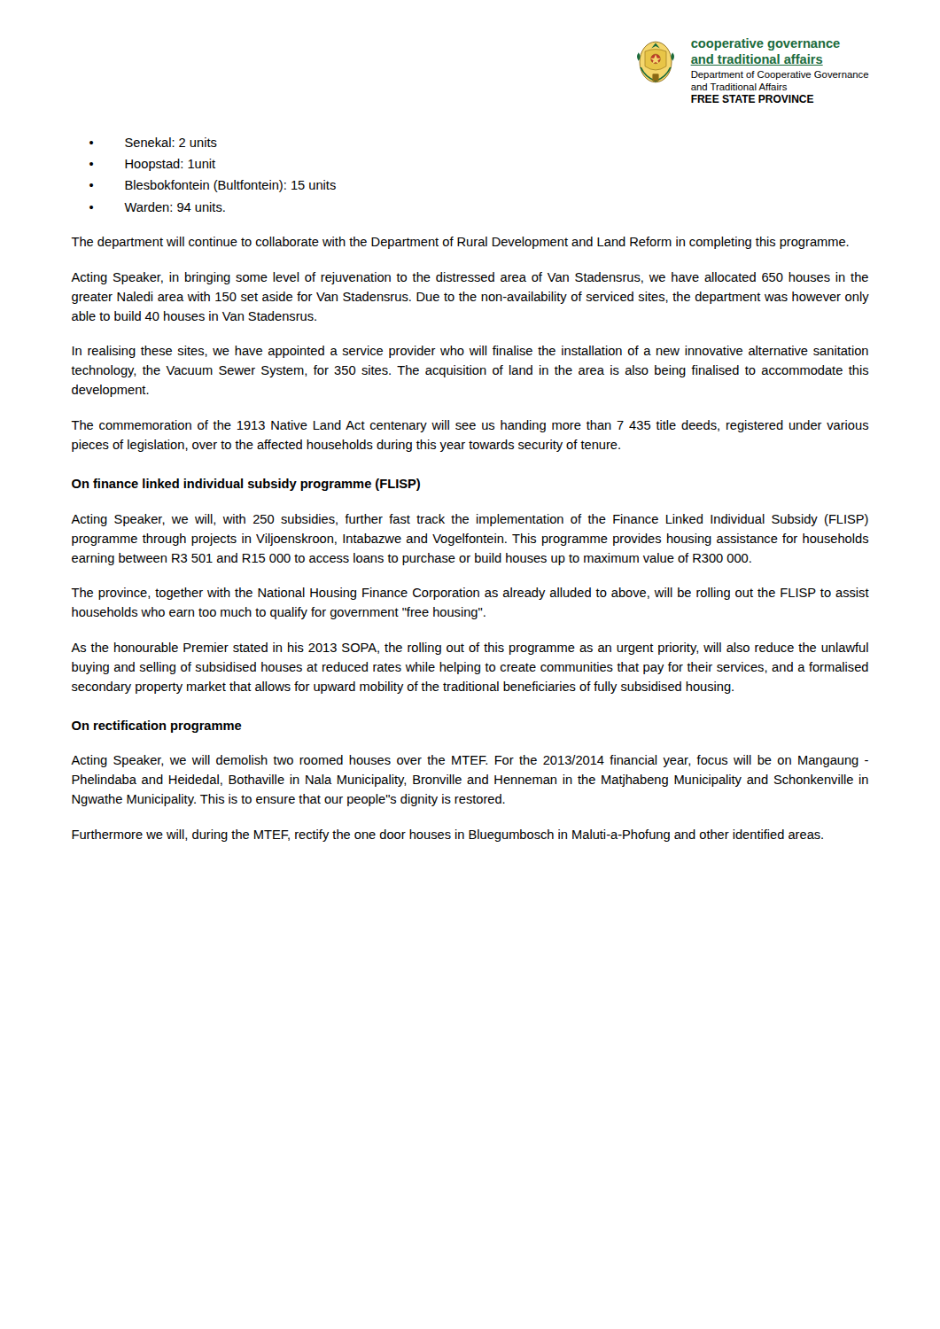cooperative governance
and traditional affairs
Department of Cooperative Governance
and Traditional Affairs
FREE STATE PROVINCE
Senekal: 2 units
Hoopstad: 1unit
Blesbokfontein (Bultfontein): 15 units
Warden: 94 units.
The department will continue to collaborate with the Department of Rural Development and Land Reform in completing this programme.
Acting Speaker, in bringing some level of rejuvenation to the distressed area of Van Stadensrus, we have allocated 650 houses in the greater Naledi area with 150 set aside for Van Stadensrus. Due to the non-availability of serviced sites, the department was however only able to build 40 houses in Van Stadensrus.
In realising these sites, we have appointed a service provider who will finalise the installation of a new innovative alternative sanitation technology, the Vacuum Sewer System, for 350 sites. The acquisition of land in the area is also being finalised to accommodate this development.
The commemoration of the 1913 Native Land Act centenary will see us handing more than 7 435 title deeds, registered under various pieces of legislation, over to the affected households during this year towards security of tenure.
On finance linked individual subsidy programme (FLISP)
Acting Speaker, we will, with 250 subsidies, further fast track the implementation of the Finance Linked Individual Subsidy (FLISP) programme through projects in Viljoenskroon, Intabazwe and Vogelfontein. This programme provides housing assistance for households earning between R3 501 and R15 000 to access loans to purchase or build houses up to maximum value of R300 000.
The province, together with the National Housing Finance Corporation as already alluded to above, will be rolling out the FLISP to assist households who earn too much to qualify for government "free housing".
As the honourable Premier stated in his 2013 SOPA, the rolling out of this programme as an urgent priority, will also reduce the unlawful buying and selling of subsidised houses at reduced rates while helping to create communities that pay for their services, and a formalised secondary property market that allows for upward mobility of the traditional beneficiaries of fully subsidised housing.
On rectification programme
Acting Speaker, we will demolish two roomed houses over the MTEF. For the 2013/2014 financial year, focus will be on Mangaung - Phelindaba and Heidedal, Bothaville in Nala Municipality, Bronville and Henneman in the Matjhabeng Municipality and Schonkenville in Ngwathe Municipality. This is to ensure that our people"s dignity is restored.
Furthermore we will, during the MTEF, rectify the one door houses in Bluegumbosch in Maluti-a-Phofung and other identified areas.